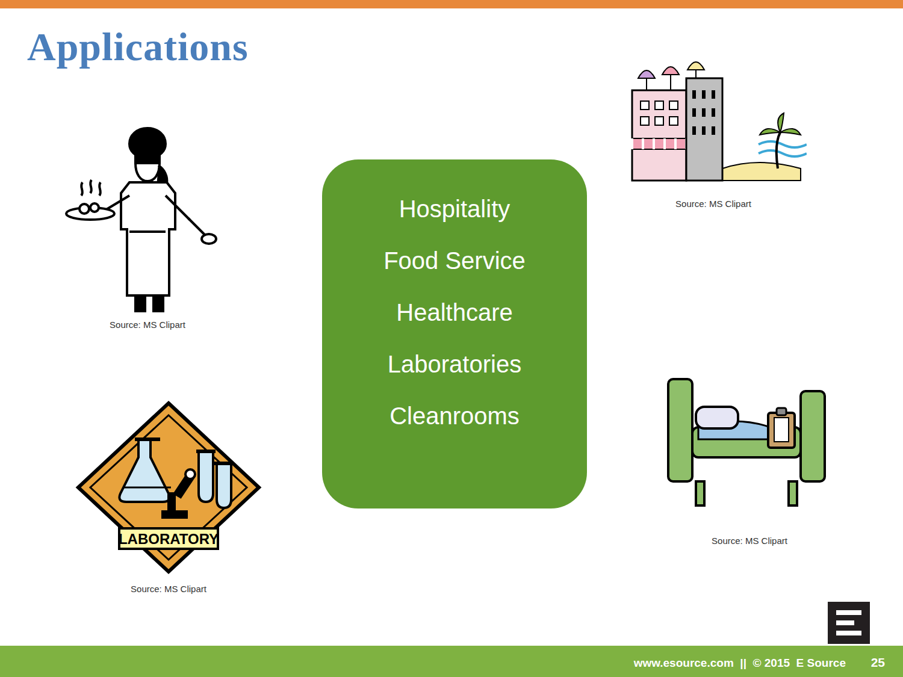Applications
Source: MS Clipart
Source: MS Clipart
LABORATORY
Source: MS Clipart
Source: MS Clipart
Hospitality
Food Service
Healthcare
Laboratories
Cleanrooms
www.esource.com || © 2015 E Source
25